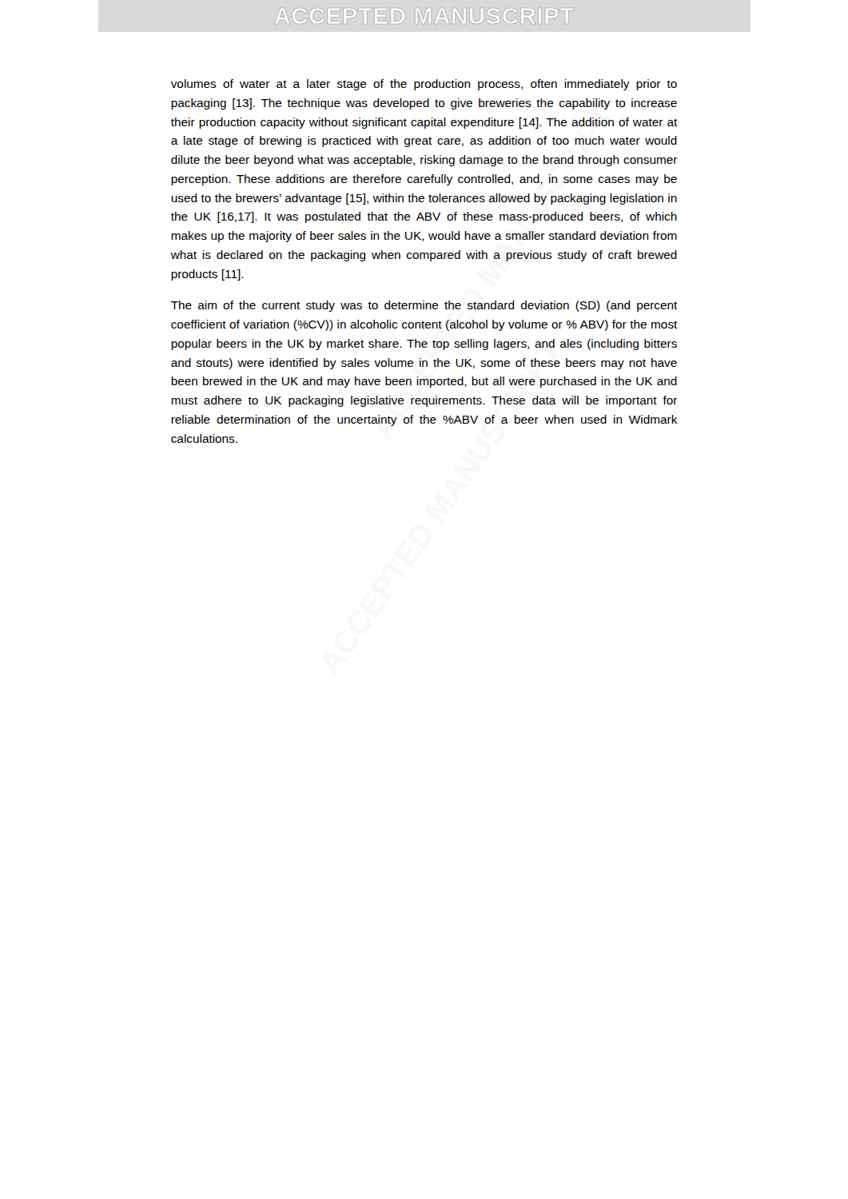ACCEPTED MANUSCRIPT
ACCEPTED MANUSCRIPT ACCEPTED MANUSCRIPT
volumes of water at a later stage of the production process, often immediately prior to packaging [13]. The technique was developed to give breweries the capability to increase their production capacity without significant capital expenditure [14]. The addition of water at a late stage of brewing is practiced with great care, as addition of too much water would dilute the beer beyond what was acceptable, risking damage to the brand through consumer perception. These additions are therefore carefully controlled, and, in some cases may be used to the brewers’ advantage [15], within the tolerances allowed by packaging legislation in the UK [16,17]. It was postulated that the ABV of these mass-produced beers, of which makes up the majority of beer sales in the UK, would have a smaller standard deviation from what is declared on the packaging when compared with a previous study of craft brewed products [11].
The aim of the current study was to determine the standard deviation (SD) (and percent coefficient of variation (%CV)) in alcoholic content (alcohol by volume or % ABV) for the most popular beers in the UK by market share. The top selling lagers, and ales (including bitters and stouts) were identified by sales volume in the UK, some of these beers may not have been brewed in the UK and may have been imported, but all were purchased in the UK and must adhere to UK packaging legislative requirements. These data will be important for reliable determination of the uncertainty of the %ABV of a beer when used in Widmark calculations.